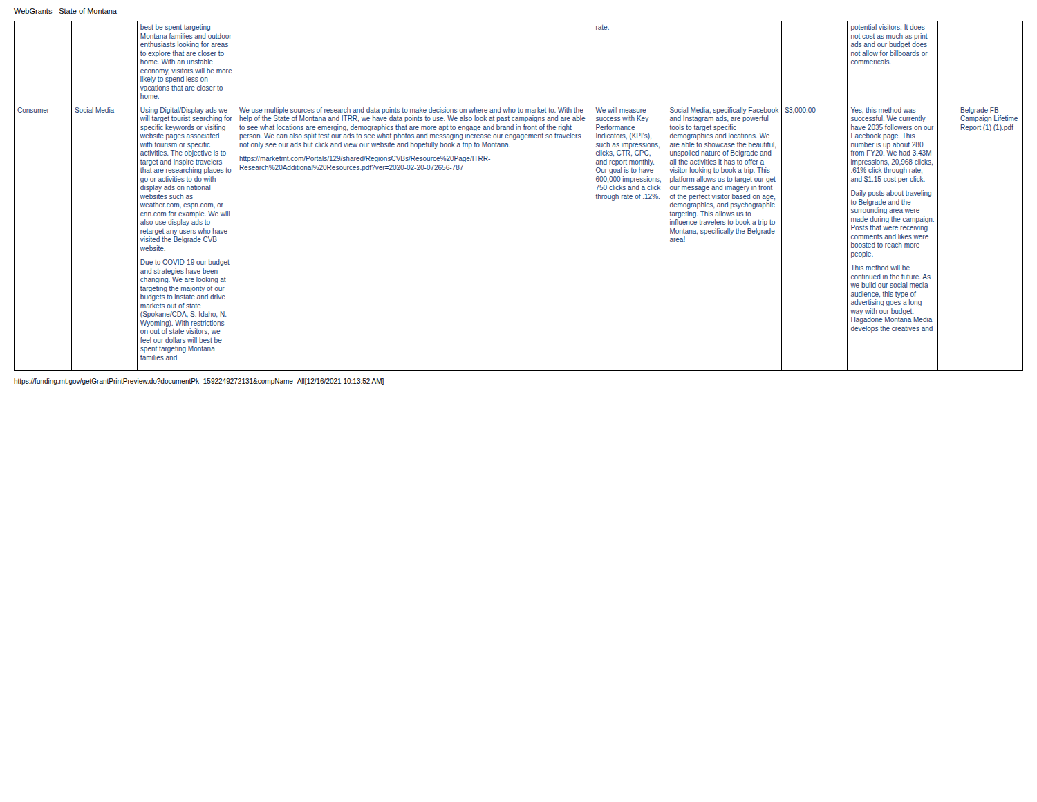WebGrants - State of Montana
| | | best be spent targeting Montana families and outdoor enthusiasts looking for areas to explore that are closer to home. With an unstable economy, visitors will be more likely to spend less on vacations that are closer to home. | | rate. | | | potential visitors. It does not cost as much as print ads and our budget does not allow for billboards or commericals. | | |
| Consumer | Social Media | Using Digital/Display ads we will target tourist searching for specific keywords or visiting website pages associated with tourism or specific activities. The objective is to target and inspire travelers that are researching places to go or activities to do with display ads on national websites such as weather.com, espn.com, or cnn.com for example. We will also use display ads to retarget any users who have visited the Belgrade CVB website. Due to COVID-19 our budget and strategies have been changing. We are looking at targeting the majority of our budgets to instate and drive markets out of state (Spokane/CDA, S. Idaho, N. Wyoming). With restrictions on out of state visitors, we feel our dollars will best be spent targeting Montana families and | We use multiple sources of research and data points to make decisions on where and who to market to. With the help of the State of Montana and ITRR, we have data points to use. We also look at past campaigns and are able to see what locations are emerging, demographics that are more apt to engage and brand in front of the right person. We can also split test our ads to see what photos and messaging increase our engagement so travelers not only see our ads but click and view our website and hopefully book a trip to Montana. https://marketmt.com/Portals/129/shared/RegionsCVBs/Resource%20Page/ITRR-Research%20Additional%20Resources.pdf?ver=2020-02-20-072656-787 | We will measure success with Key Performance Indicators, (KPI's), such as impressions, clicks, CTR, CPC, and report monthly. Our goal is to have 600,000 impressions, 750 clicks and a click through rate of .12%. | Social Media, specifically Facebook and Instagram ads, are powerful tools to target specific demographics and locations. We are able to showcase the beautiful, unspoiled nature of Belgrade and all the activities it has to offer a visitor looking to book a trip. This platform allows us to target our get our message and imagery in front of the perfect visitor based on age, demographics, and psychographic targeting. This allows us to influence travelers to book a trip to Montana, specifically the Belgrade area! | $3,000.00 | Yes, this method was successful. We currently have 2035 followers on our Facebook page. This number is up about 280 from FY20. We had 3.43M impressions, 20,968 clicks, .61% click through rate, and $1.15 cost per click. Daily posts about traveling to Belgrade and the surrounding area were made during the campaign. Posts that were receiving comments and likes were boosted to reach more people. This method will be continued in the future. As we build our social media audience, this type of advertising goes a long way with our budget. Hagadone Montana Media develops the creatives and | | Belgrade FB Campaign Lifetime Report (1) (1).pdf |
https://funding.mt.gov/getGrantPrintPreview.do?documentPk=1592249272131&compName=All[12/16/2021 10:13:52 AM]